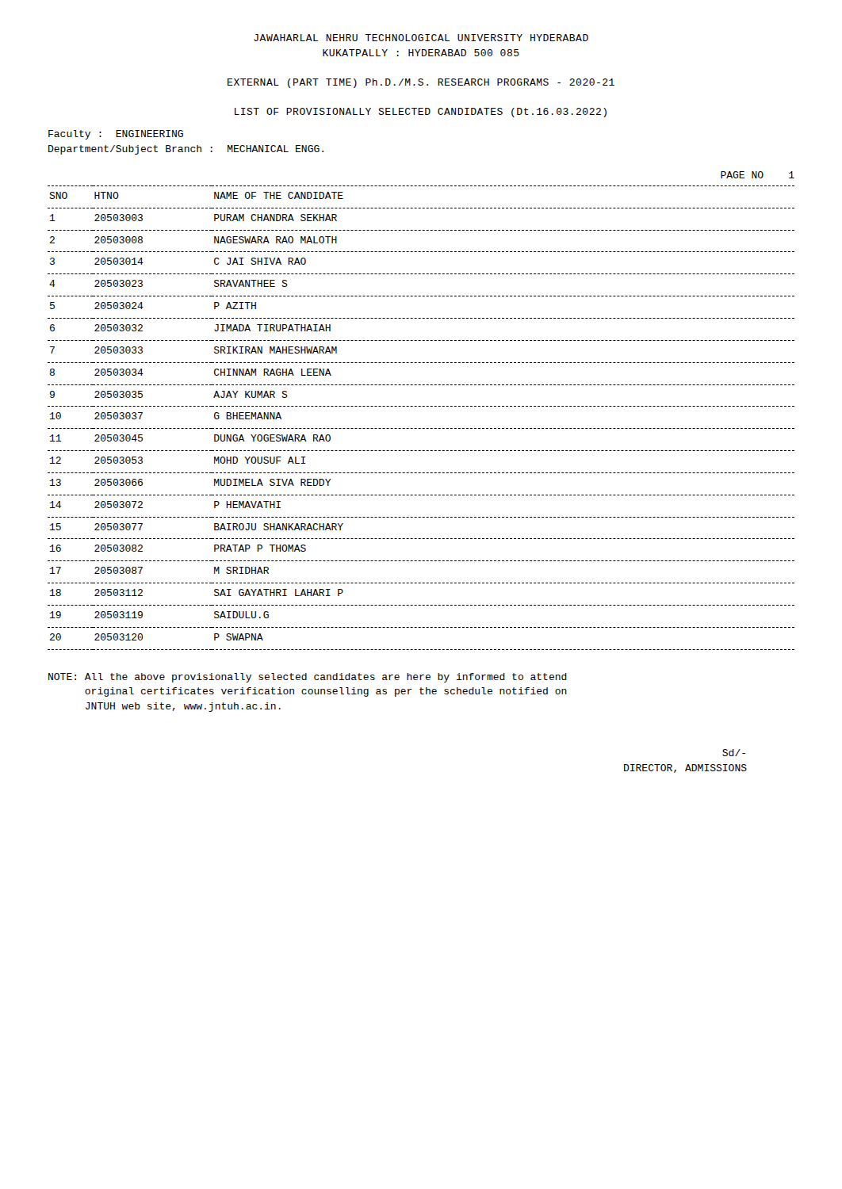JAWAHARLAL NEHRU TECHNOLOGICAL UNIVERSITY HYDERABAD
KUKATPALLY : HYDERABAD 500 085
EXTERNAL (PART TIME) Ph.D./M.S. RESEARCH PROGRAMS - 2020-21
LIST OF PROVISIONALLY SELECTED CANDIDATES (Dt.16.03.2022)
Faculty : ENGINEERING
Department/Subject Branch : MECHANICAL ENGG.
PAGE NO 1
| SNO | HTNO | NAME OF THE CANDIDATE |
| --- | --- | --- |
| 1 | 20503003 | PURAM CHANDRA SEKHAR |
| 2 | 20503008 | NAGESWARA RAO MALOTH |
| 3 | 20503014 | C JAI SHIVA RAO |
| 4 | 20503023 | SRAVANTHEE S |
| 5 | 20503024 | P AZITH |
| 6 | 20503032 | JIMADA TIRUPATHAIAH |
| 7 | 20503033 | SRIKIRAN MAHESHWARAM |
| 8 | 20503034 | CHINNAM RAGHA LEENA |
| 9 | 20503035 | AJAY KUMAR S |
| 10 | 20503037 | G BHEEMANNA |
| 11 | 20503045 | DUNGA YOGESWARA RAO |
| 12 | 20503053 | MOHD YOUSUF ALI |
| 13 | 20503066 | MUDIMELA SIVA REDDY |
| 14 | 20503072 | P HEMAVATHI |
| 15 | 20503077 | BAIROJU SHANKARACHARY |
| 16 | 20503082 | PRATAP P THOMAS |
| 17 | 20503087 | M SRIDHAR |
| 18 | 20503112 | SAI GAYATHRI LAHARI P |
| 19 | 20503119 | SAIDULU.G |
| 20 | 20503120 | P SWAPNA |
NOTE: All the above provisionally selected candidates are here by informed to attend original certificates verification counselling as per the schedule notified on JNTUH web site, www.jntuh.ac.in.
Sd/-
DIRECTOR, ADMISSIONS